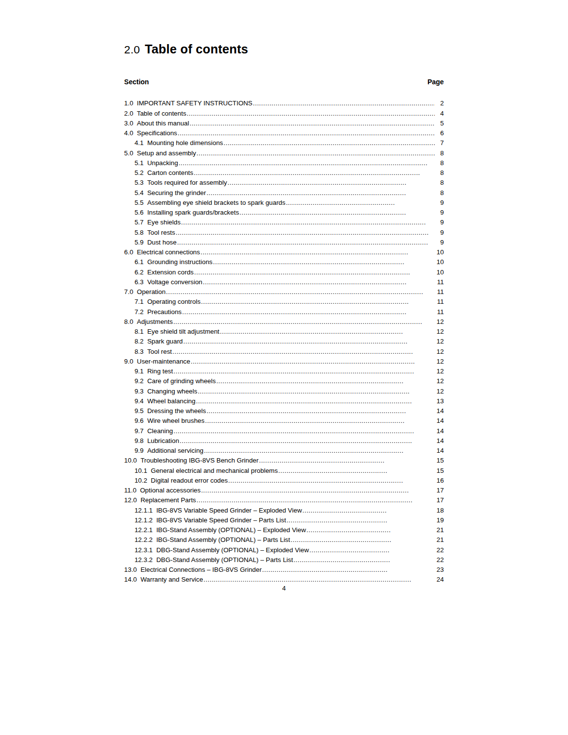2.0 Table of contents
Section Page
1.0 IMPORTANT SAFETY INSTRUCTIONS.................................................................................................. 2
2.0 Table of contents............................................................................................................................. 4
3.0 About this manual.......................................................................................................................... 5
4.0 Specifications................................................................................................................................ 6
4.1 Mounting hole dimensions......................................................................................................... 7
5.0 Setup and assembly....................................................................................................................... 8
5.1 Unpacking......................................................................................................................... 8
5.2 Carton contents.............................................................................................................. 8
5.3 Tools required for assembly....................................................................................... 8
5.4 Securing the grinder................................................................................................. 8
5.5 Assembling eye shield brackets to spark guards..................................................... 9
5.6 Installing spark guards/brackets................................................................................. 9
5.7 Eye shields....................................................................................................................... 9
5.8 Tool rests........................................................................................................................... 9
5.9 Dust hose.......................................................................................................................... 9
6.0 Electrical connections..................................................................................................... 10
6.1 Grounding instructions............................................................................................. 10
6.2 Extension cords......................................................................................................... 10
6.3 Voltage conversion................................................................................................... 11
7.0 Operation............................................................................................................................. 11
7.1 Operating controls..................................................................................................... 11
7.2 Precautions............................................................................................................. 11
8.0 Adjustments......................................................................................................................... 12
8.1 Eye shield tilt adjustment......................................................................................... 12
8.2 Spark guard............................................................................................................. 12
8.3 Tool rest..................................................................................................................... 12
9.0 User-maintenance............................................................................................................. 12
9.1 Ring test..................................................................................................................... 12
9.2 Care of grinding wheels........................................................................................... 12
9.3 Changing wheels....................................................................................................... 12
9.4 Wheel balancing......................................................................................................... 13
9.5 Dressing the wheels................................................................................................. 14
9.6 Wire wheel brushes................................................................................................. 14
9.7 Cleaning..................................................................................................................... 14
9.8 Lubrication................................................................................................................. 14
9.9 Additional servicing................................................................................................. 14
10.0 Troubleshooting IBG-8VS Bench Grinder............................................................. 15
10.1 General electrical and mechanical problems..................................................... 15
10.2 Digital readout error codes..................................................................................... 16
11.0 Optional accessories..................................................................................................... 17
12.0 Replacement Parts......................................................................................................... 17
12.1.1 IBG-8VS Variable Speed Grinder – Exploded View......................................... 18
12.1.2 IBG-8VS Variable Speed Grinder – Parts List................................................. 19
12.2.1 IBG-Stand Assembly (OPTIONAL) – Exploded View......................................... 21
12.2.2 IBG-Stand Assembly (OPTIONAL) – Parts List................................................. 21
12.3.1 DBG-Stand Assembly (OPTIONAL) – Exploded View....................................... 22
12.3.2 DBG-Stand Assembly (OPTIONAL) – Parts List............................................... 22
13.0 Electrical Connections – IBG-8VS Grinder............................................................. 23
14.0 Warranty and Service..................................................................................................... 24
4